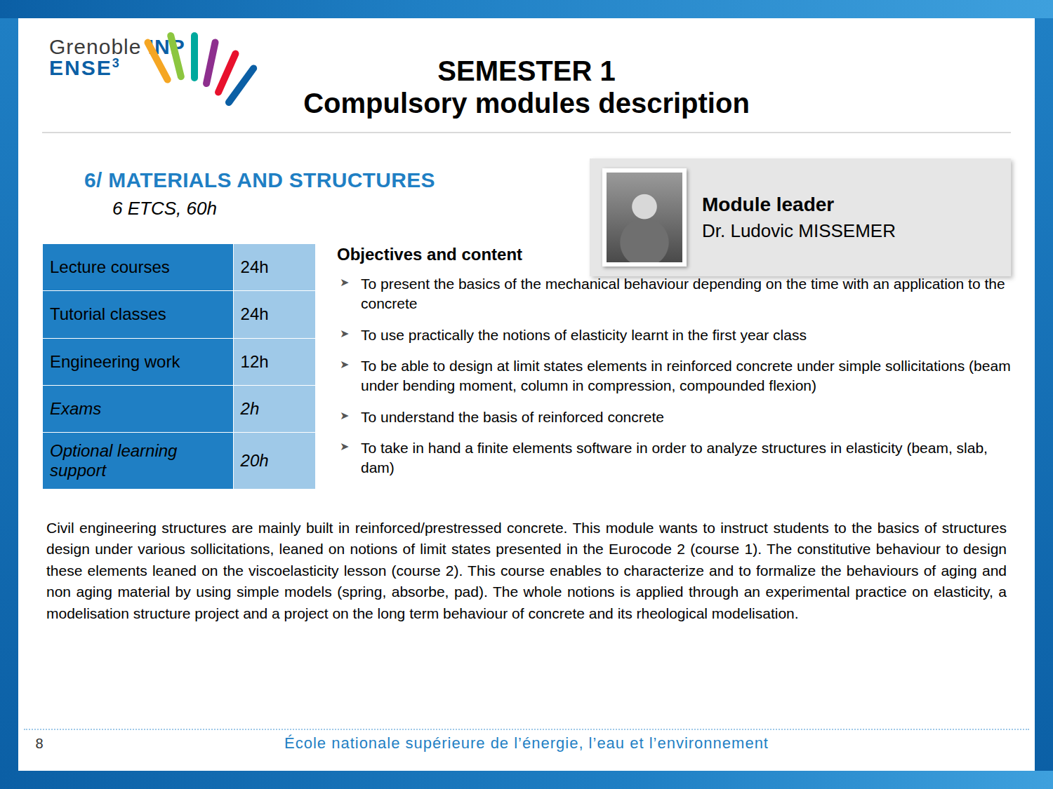Grenoble INP
ENSE3
SEMESTER 1
Compulsory modules description
6/ MATERIALS AND STRUCTURES
6 ETCS, 60h
Module leader
Dr. Ludovic MISSEMER
| Lecture courses | 24h |
| Tutorial classes | 24h |
| Engineering work | 12h |
| Exams | 2h |
| Optional learning support | 20h |
Objectives and content
To present the basics of the mechanical behaviour depending on the time with an application to the concrete
To use practically the notions of elasticity learnt in the first year class
To be able to design at limit states elements in reinforced concrete under simple sollicitations (beam under bending moment, column in compression, compounded flexion)
To understand the basis of reinforced concrete
To take in hand a finite elements software in order to analyze structures in elasticity (beam, slab, dam)
Civil engineering structures are mainly built in reinforced/prestressed concrete. This module wants to instruct students to the basics of structures design under various sollicitations, leaned on notions of limit states presented in the Eurocode 2 (course 1). The constitutive behaviour to design these elements leaned on the viscoelasticity lesson (course 2). This course enables to characterize and to formalize the behaviours of aging and non aging material by using simple models (spring, absorbe, pad). The whole notions is applied through an experimental practice on elasticity, a modelisation structure project and a project on the long term behaviour of concrete and its rheological modelisation.
8
École nationale supérieure de l’énergie, l’eau et l’environnement